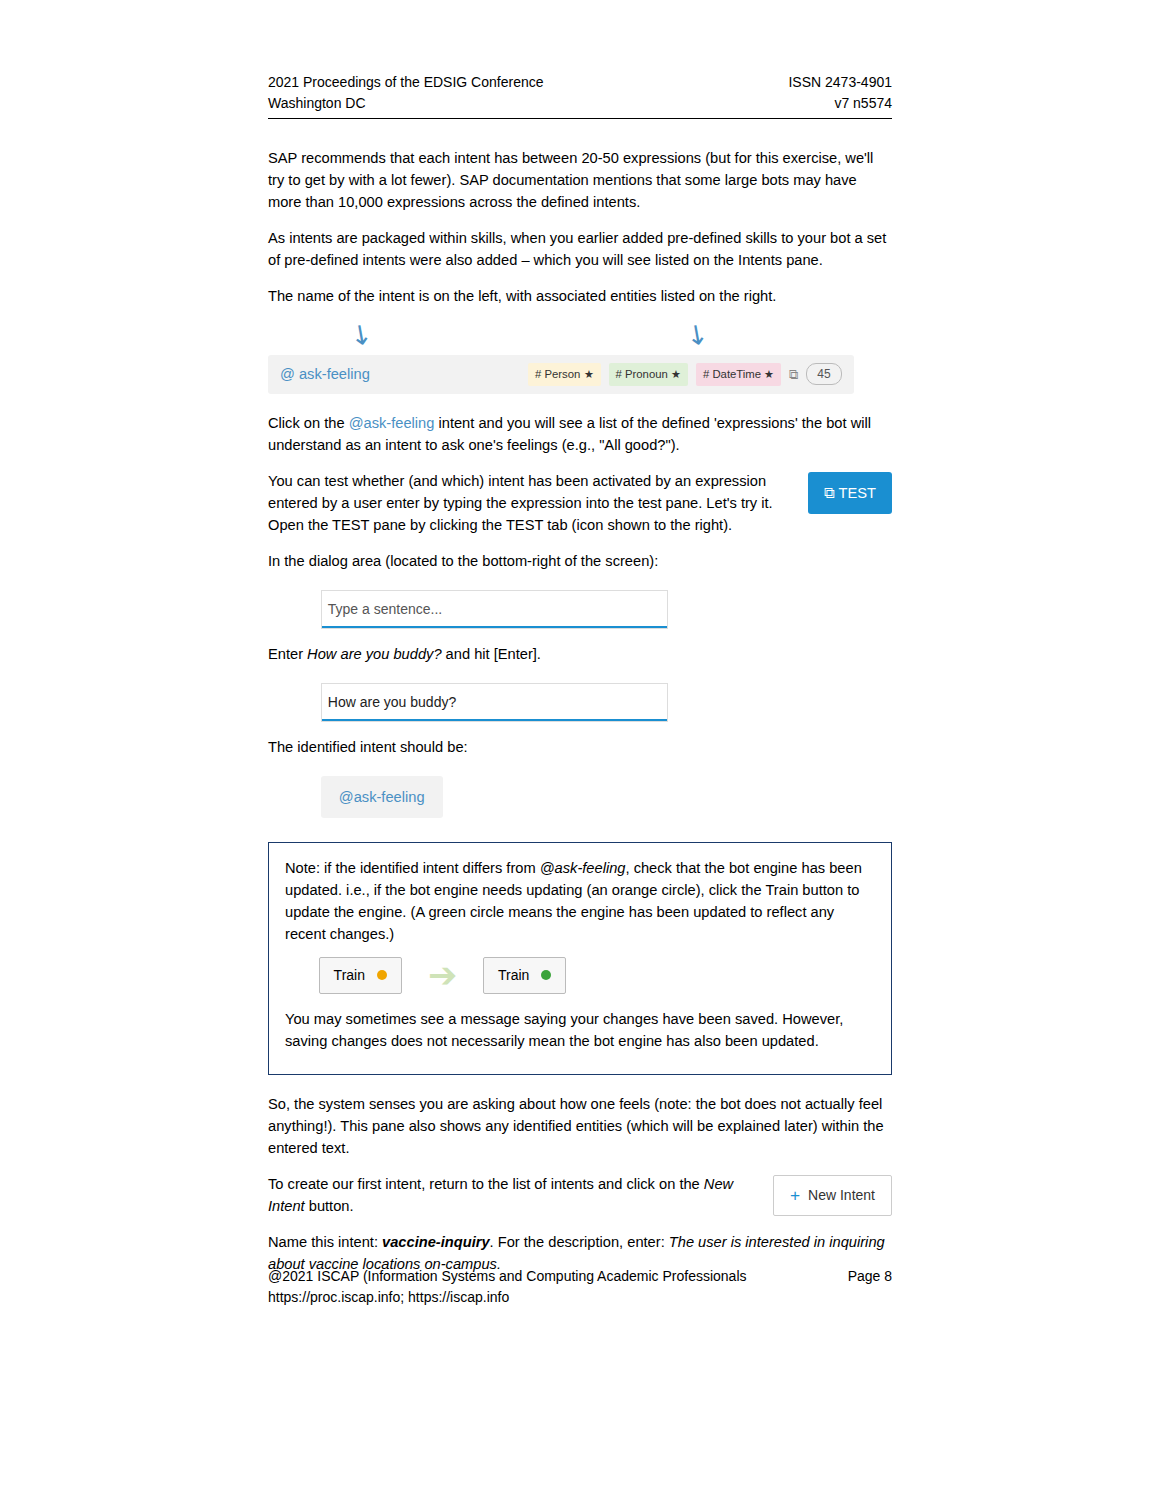| 2021 Proceedings of the EDSIG Conference | ISSN 2473-4901 |
| Washington DC | v7 n5574 |
SAP recommends that each intent has between 20-50 expressions (but for this exercise, we'll try to get by with a lot fewer). SAP documentation mentions that some large bots may have more than 10,000 expressions across the defined intents.
As intents are packaged within skills, when you earlier added pre-defined skills to your bot a set of pre-defined intents were also added – which you will see listed on the Intents pane.
The name of the intent is on the left, with associated entities listed on the right.
↘ ↘
@ ask-feeling # Person ★ # Pronoun ★ # DateTime ★ ⧉ 45
Click on the @ask-feeling intent and you will see a list of the defined 'expressions' the bot will understand as an intent to ask one's feelings (e.g., "All good?").
⧉ TEST
You can test whether (and which) intent has been activated by an expression entered by a user enter by typing the expression into the test pane. Let's try it. Open the TEST pane by clicking the TEST tab (icon shown to the right).
In the dialog area (located to the bottom-right of the screen):
Type a sentence...
Enter How are you buddy? and hit [Enter].
How are you buddy?
The identified intent should be:
@ask-feeling
Note: if the identified intent differs from @ask-feeling, check that the bot engine has been updated. i.e., if the bot engine needs updating (an orange circle), click the Train button to update the engine. (A green circle means the engine has been updated to reflect any recent changes.)
Train ➔ Train
You may sometimes see a message saying your changes have been saved. However, saving changes does not necessarily mean the bot engine has also been updated.
So, the system senses you are asking about how one feels (note: the bot does not actually feel anything!). This pane also shows any identified entities (which will be explained later) within the entered text.
+ New Intent
To create our first intent, return to the list of intents and click on the New Intent button.
Name this intent: vaccine-inquiry. For the description, enter: The user is interested in inquiring about vaccine locations on-campus.
| @2021 ISCAP (Information Systems and Computing Academic Professionals https://proc.iscap.info; https://iscap.info | Page 8 |